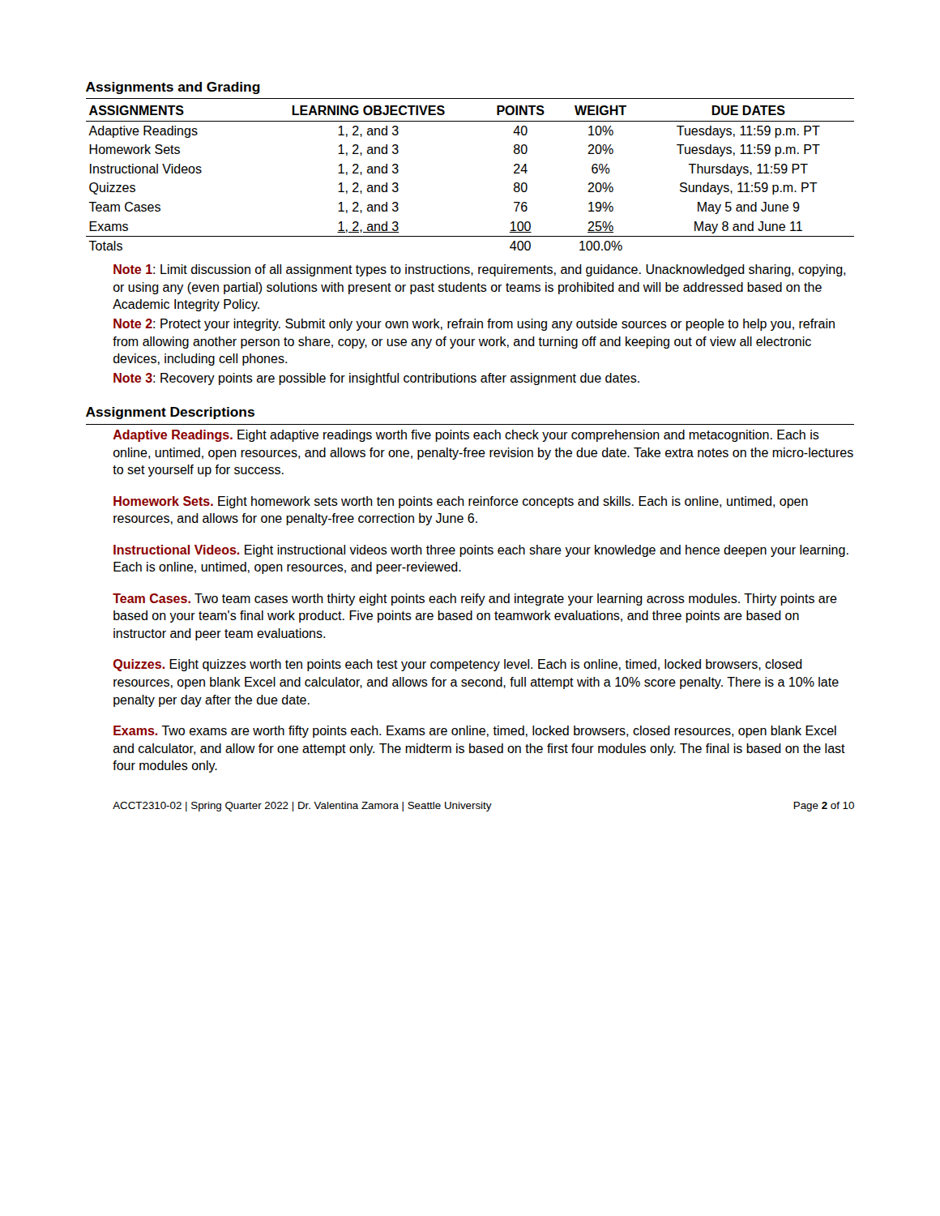Assignments and Grading
| ASSIGNMENTS | LEARNING OBJECTIVES | POINTS | WEIGHT | DUE DATES |
| --- | --- | --- | --- | --- |
| Adaptive Readings | 1, 2, and 3 | 40 | 10% | Tuesdays, 11:59 p.m. PT |
| Homework Sets | 1, 2, and 3 | 80 | 20% | Tuesdays, 11:59 p.m. PT |
| Instructional Videos | 1, 2, and 3 | 24 | 6% | Thursdays, 11:59 PT |
| Quizzes | 1, 2, and 3 | 80 | 20% | Sundays, 11:59 p.m. PT |
| Team Cases | 1, 2, and 3 | 76 | 19% | May 5 and June 9 |
| Exams | 1, 2, and 3 | 100 | 25% | May 8 and June 11 |
| Totals | | 400 | 100.0% | |
Note 1: Limit discussion of all assignment types to instructions, requirements, and guidance. Unacknowledged sharing, copying, or using any (even partial) solutions with present or past students or teams is prohibited and will be addressed based on the Academic Integrity Policy.
Note 2: Protect your integrity. Submit only your own work, refrain from using any outside sources or people to help you, refrain from allowing another person to share, copy, or use any of your work, and turning off and keeping out of view all electronic devices, including cell phones.
Note 3: Recovery points are possible for insightful contributions after assignment due dates.
Assignment Descriptions
Adaptive Readings. Eight adaptive readings worth five points each check your comprehension and metacognition. Each is online, untimed, open resources, and allows for one, penalty-free revision by the due date. Take extra notes on the micro-lectures to set yourself up for success.
Homework Sets. Eight homework sets worth ten points each reinforce concepts and skills. Each is online, untimed, open resources, and allows for one penalty-free correction by June 6.
Instructional Videos. Eight instructional videos worth three points each share your knowledge and hence deepen your learning. Each is online, untimed, open resources, and peer-reviewed.
Team Cases. Two team cases worth thirty eight points each reify and integrate your learning across modules. Thirty points are based on your team's final work product. Five points are based on teamwork evaluations, and three points are based on instructor and peer team evaluations.
Quizzes. Eight quizzes worth ten points each test your competency level. Each is online, timed, locked browsers, closed resources, open blank Excel and calculator, and allows for a second, full attempt with a 10% score penalty. There is a 10% late penalty per day after the due date.
Exams. Two exams are worth fifty points each. Exams are online, timed, locked browsers, closed resources, open blank Excel and calculator, and allow for one attempt only. The midterm is based on the first four modules only. The final is based on the last four modules only.
ACCT2310-02 | Spring Quarter 2022 | Dr. Valentina Zamora | Seattle University Page 2 of 10